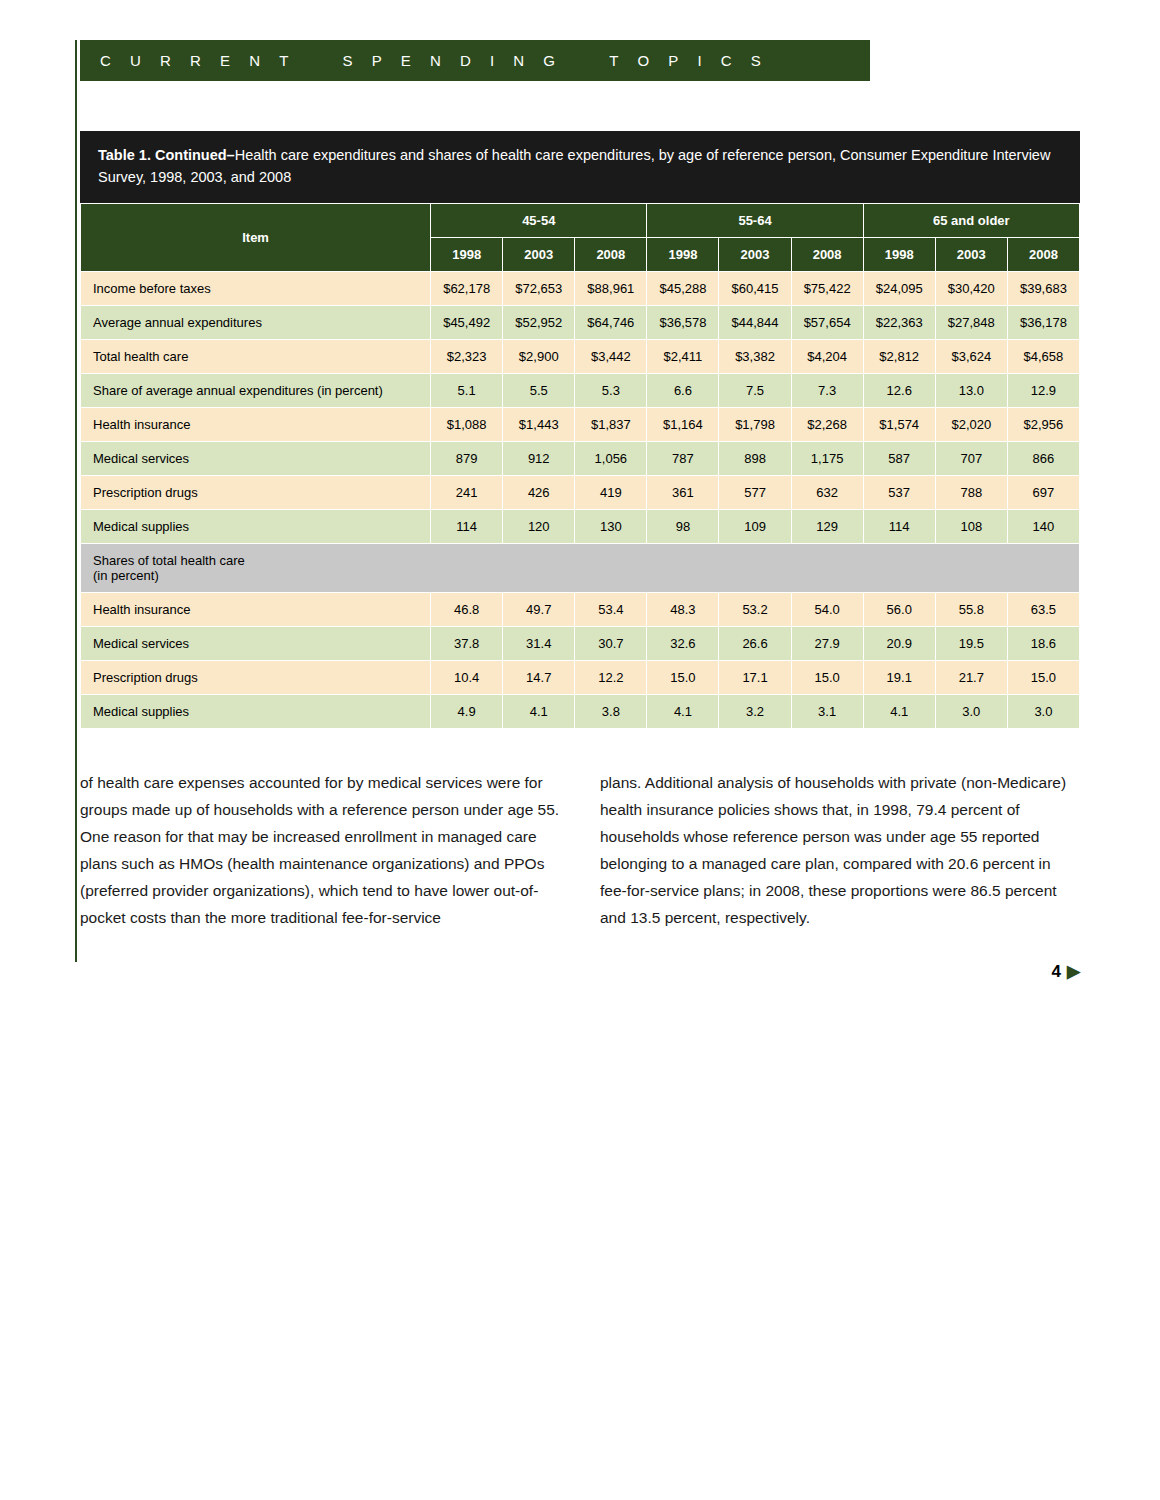C U R R E N T S P E N D I N G T O P I C S
Table 1. Continued–Health care expenditures and shares of health care expenditures, by age of reference person, Consumer Expenditure Interview Survey, 1998, 2003, and 2008
| Item | 45-54 | 55-64 | 65 and older |
| --- | --- | --- | --- |
| 1998 | 2003 | 2008 | 1998 | 2003 | 2008 | 1998 | 2003 | 2008 |
| Income before taxes | $62,178 | $72,653 | $88,961 | $45,288 | $60,415 | $75,422 | $24,095 | $30,420 | $39,683 |
| Average annual expenditures | $45,492 | $52,952 | $64,746 | $36,578 | $44,844 | $57,654 | $22,363 | $27,848 | $36,178 |
| Total health care | $2,323 | $2,900 | $3,442 | $2,411 | $3,382 | $4,204 | $2,812 | $3,624 | $4,658 |
| Share of average annual expenditures (in percent) | 5.1 | 5.5 | 5.3 | 6.6 | 7.5 | 7.3 | 12.6 | 13.0 | 12.9 |
| Health insurance | $1,088 | $1,443 | $1,837 | $1,164 | $1,798 | $2,268 | $1,574 | $2,020 | $2,956 |
| Medical services | 879 | 912 | 1,056 | 787 | 898 | 1,175 | 587 | 707 | 866 |
| Prescription drugs | 241 | 426 | 419 | 361 | 577 | 632 | 537 | 788 | 697 |
| Medical supplies | 114 | 120 | 130 | 98 | 109 | 129 | 114 | 108 | 140 |
| Shares of total health care (in percent) |
| Health insurance | 46.8 | 49.7 | 53.4 | 48.3 | 53.2 | 54.0 | 56.0 | 55.8 | 63.5 |
| Medical services | 37.8 | 31.4 | 30.7 | 32.6 | 26.6 | 27.9 | 20.9 | 19.5 | 18.6 |
| Prescription drugs | 10.4 | 14.7 | 12.2 | 15.0 | 17.1 | 15.0 | 19.1 | 21.7 | 15.0 |
| Medical supplies | 4.9 | 4.1 | 3.8 | 4.1 | 3.2 | 3.1 | 4.1 | 3.0 | 3.0 |
of health care expenses accounted for by medical services were for groups made up of households with a reference person under age 55. One reason for that may be increased enrollment in managed care plans such as HMOs (health maintenance organizations) and PPOs (preferred provider organizations), which tend to have lower out-of-pocket costs than the more traditional fee-for-service
plans. Additional analysis of households with private (non-Medicare) health insurance policies shows that, in 1998, 79.4 percent of households whose reference person was under age 55 reported belonging to a managed care plan, compared with 20.6 percent in fee-for-service plans; in 2008, these proportions were 86.5 percent and 13.5 percent, respectively.
4▶